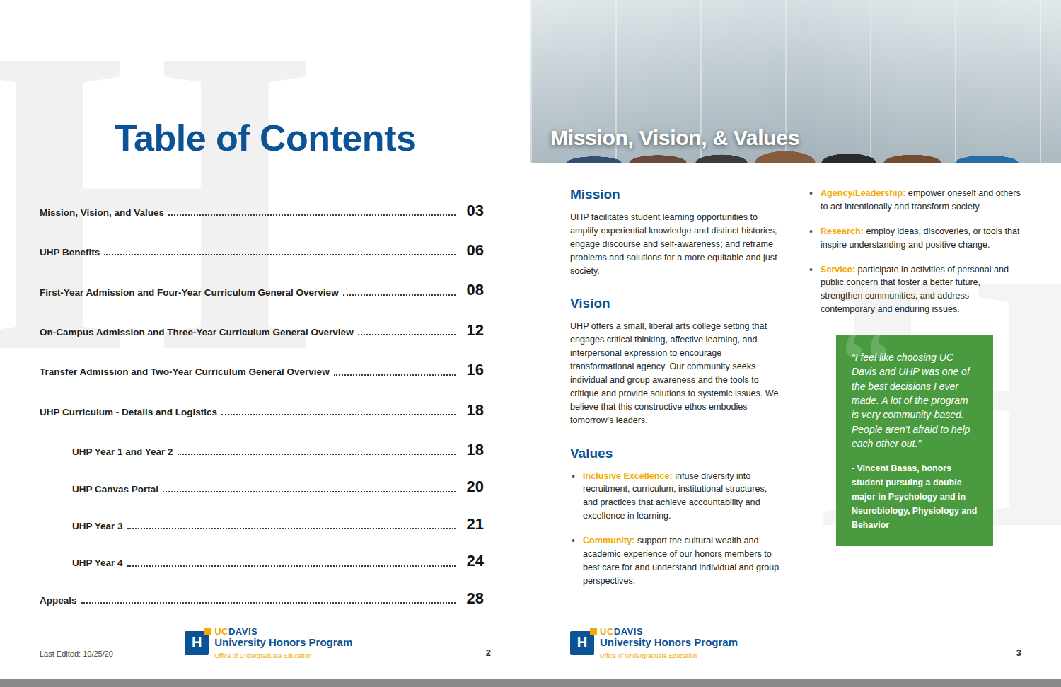Table of Contents
Mission, Vision, and Values 03
UHP Benefits 06
First-Year Admission and Four-Year Curriculum General Overview 08
On-Campus Admission and Three-Year Curriculum General Overview 12
Transfer Admission and Two-Year Curriculum General Overview 16
UHP Curriculum - Details and Logistics 18
UHP Year 1 and Year 2 18
UHP Canvas Portal 20
UHP Year 3 21
UHP Year 4 24
Appeals 28
Last Edited: 10/25/20
H UC DAVIS
University Honors Program
Office of Undergraduate Education
2
Mission, Vision, & Values
Mission
UHP facilitates student learning opportunities to amplify experiential knowledge and distinct histories; engage discourse and self-awareness; and reframe problems and solutions for a more equitable and just society.
Vision
UHP offers a small, liberal arts college setting that engages critical thinking, affective learning, and interpersonal expression to encourage transformational agency. Our community seeks individual and group awareness and the tools to critique and provide solutions to systemic issues. We believe that this constructive ethos embodies tomorrow’s leaders.
Values
Inclusive Excellence: infuse diversity into recruitment, curriculum, institutional structures, and practices that achieve accountability and excellence in learning.
Community: support the cultural wealth and academic experience of our honors members to best care for and understand individual and group perspectives.
Agency/Leadership: empower oneself and others to act intentionally and transform society.
Research: employ ideas, discoveries, or tools that inspire understanding and positive change.
Service: participate in activities of personal and public concern that foster a better future, strengthen communities, and address contemporary and enduring issues.
“I feel like choosing UC Davis and UHP was one of the best decisions I ever made. A lot of the program is very community-based. People aren’t afraid to help each other out.”
- Vincent Basas, honors student pursuing a double major in Psychology and in Neurobiology, Physiology and Behavior
H UC DAVIS
University Honors Program
Office of Undergraduate Education
3